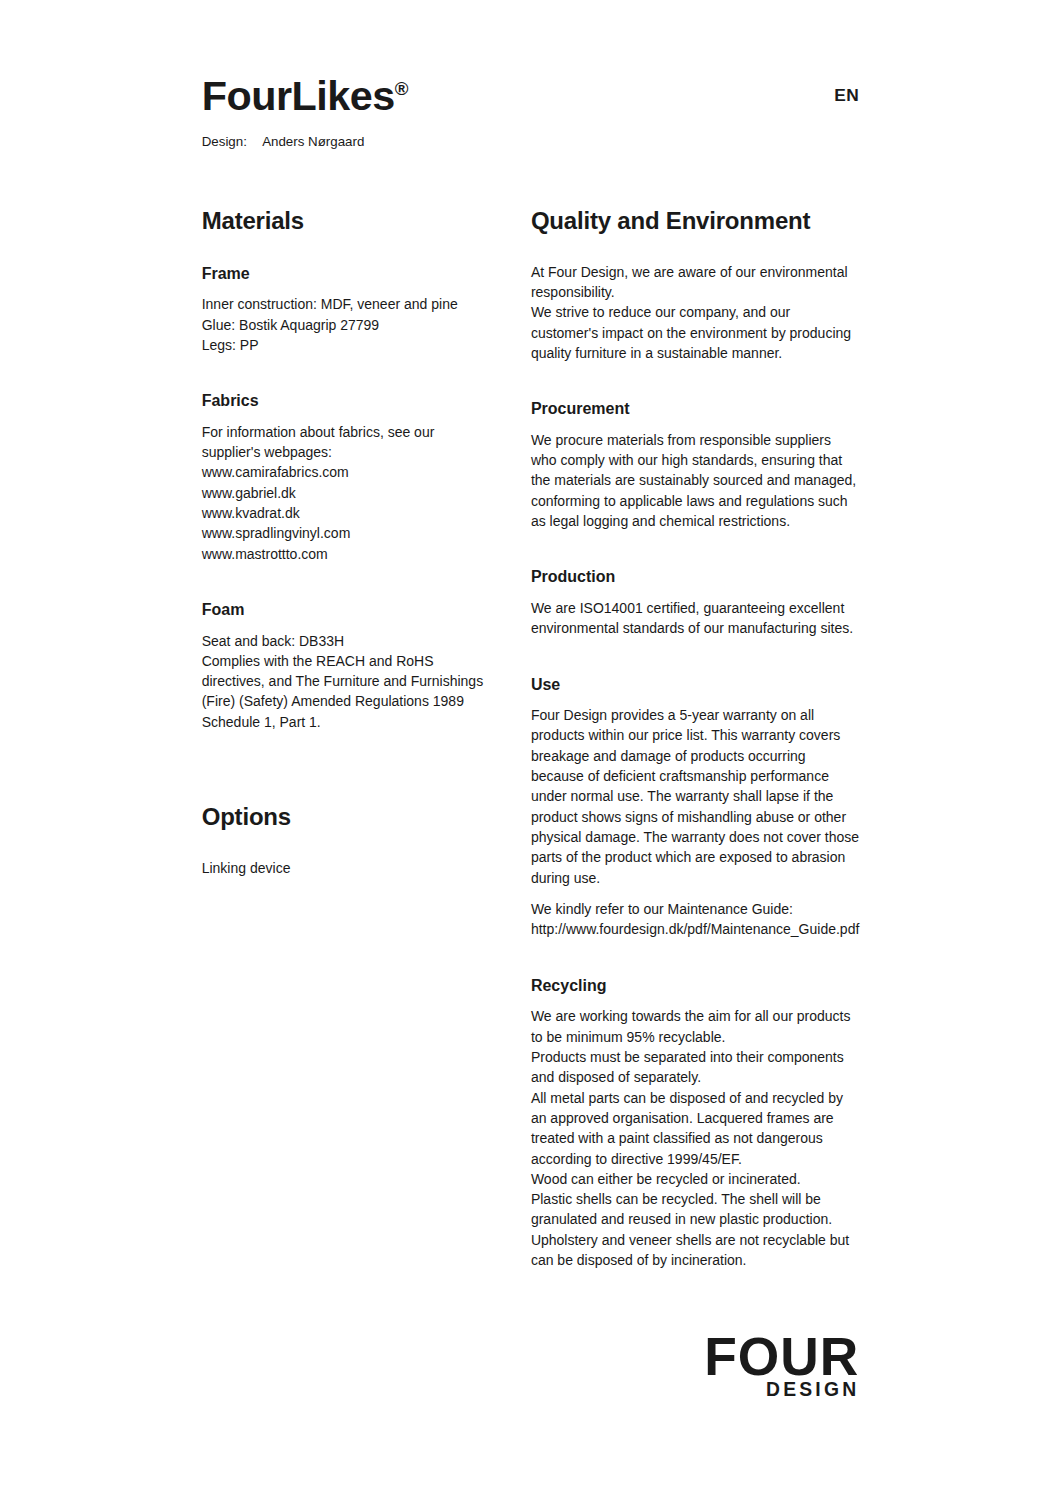EN
FourLikes®
Design: Anders Nørgaard
Materials
Frame
Inner construction: MDF, veneer and pine
Glue: Bostik Aquagrip 27799
Legs: PP
Fabrics
For information about fabrics, see our supplier's webpages:
www.camirafabrics.com www.gabriel.dk www.kvadrat.dk www.spradlingvinyl.com www.mastrottto.com
Foam
Seat and back: DB33H
Complies with the REACH and RoHS directives, and The Furniture and Furnishings (Fire) (Safety) Amended Regulations 1989 Schedule 1, Part 1.
Options
Linking device
Quality and Environment
At Four Design, we are aware of our environmental responsibility.
We strive to reduce our company, and our customer's impact on the environment by producing quality furniture in a sustainable manner.
Procurement
We procure materials from responsible suppliers who comply with our high standards, ensuring that the materials are sustainably sourced and managed, conforming to applicable laws and regulations such as legal logging and chemical restrictions.
Production
We are ISO14001 certified, guaranteeing excellent environmental standards of our manufacturing sites.
Use
Four Design provides a 5-year warranty on all products within our price list. This warranty covers breakage and damage of products occurring because of deficient craftsmanship performance under normal use. The warranty shall lapse if the product shows signs of mishandling abuse or other physical damage. The warranty does not cover those parts of the product which are exposed to abrasion during use.
We kindly refer to our Maintenance Guide: http://www.fourdesign.dk/pdf/Maintenance_Guide.pdf
Recycling
We are working towards the aim for all our products to be minimum 95% recyclable.
Products must be separated into their components and disposed of separately.
All metal parts can be disposed of and recycled by an approved organisation. Lacquered frames are treated with a paint classified as not dangerous according to directive 1999/45/EF.
Wood can either be recycled or incinerated.
Plastic shells can be recycled. The shell will be granulated and reused in new plastic production.
Upholstery and veneer shells are not recyclable but can be disposed of by incineration.
FOUR DESIGN